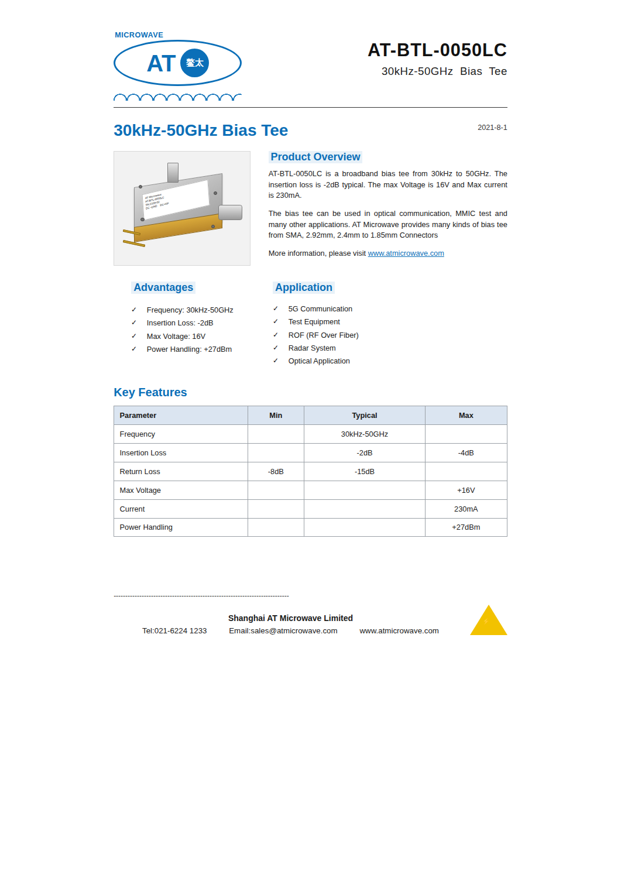MICROWAVE
AT 鳌太
AT-BTL-0050LC
30kHz-50GHz Bias Tee
30kHz-50GHz Bias Tee
2021-8-1
AT Microwave
AT-BTL-0050LC
SN:2108-02
DC -GND DC+RF
Product Overview
AT-BTL-0050LC is a broadband bias tee from 30kHz to 50GHz. The insertion loss is -2dB typical. The max Voltage is 16V and Max current is 230mA.
The bias tee can be used in optical communication, MMIC test and many other applications. AT Microwave provides many kinds of bias tee from SMA, 2.92mm, 2.4mm to 1.85mm Connectors
More information, please visit www.atmicrowave.com
Advantages
Frequency: 30kHz-50GHz
Insertion Loss: -2dB
Max Voltage: 16V
Power Handling: +27dBm
Application
5G Communication
Test Equipment
ROF (RF Over Fiber)
Radar System
Optical Application
Key Features
| Parameter | Min | Typical | Max |
| --- | --- | --- | --- |
| Frequency | | 30kHz-50GHz | |
| Insertion Loss | | -2dB | -4dB |
| Return Loss | -8dB | -15dB | |
| Max Voltage | | | +16V |
| Current | | | 230mA |
| Power Handling | | | +27dBm |
---------------------------------------------------------------------------
Shanghai AT Microwave Limited
Tel:021-6224 1233 Email:sales@atmicrowave.com www.atmicrowave.com